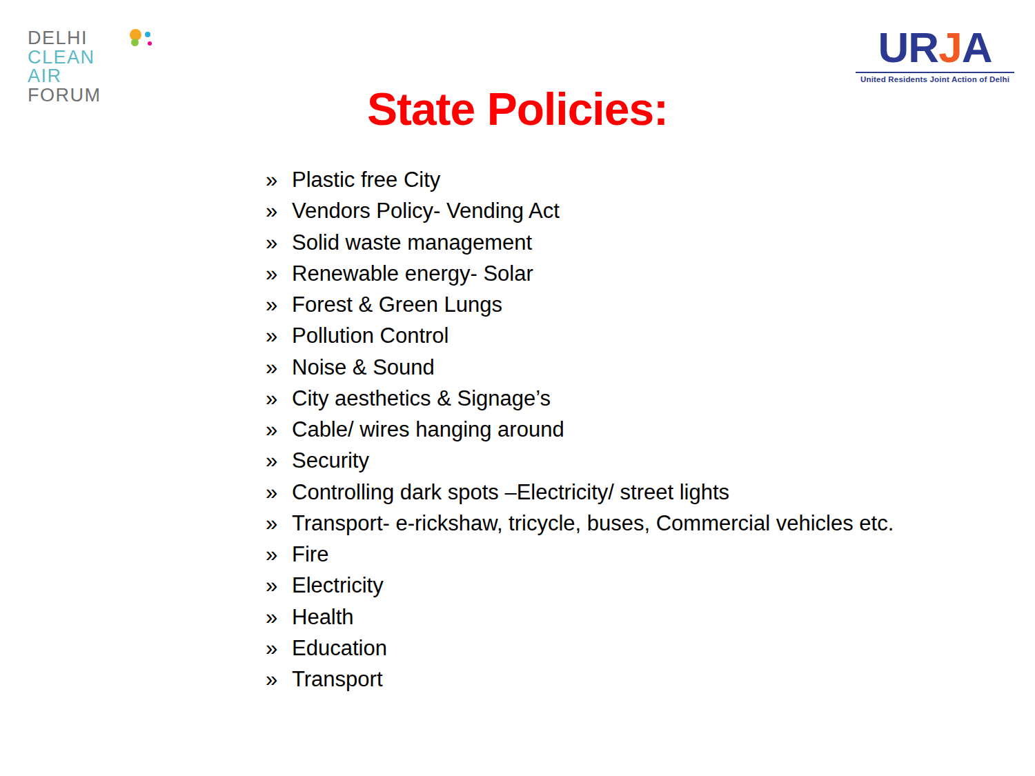Delhi Clean Air Forum
URJA
United Residents Joint Action of Delhi
State Policies:
Plastic free City
Vendors Policy- Vending Act
Solid waste management
Renewable energy- Solar
Forest & Green Lungs
Pollution Control
Noise & Sound
City aesthetics & Signage’s
Cable/ wires hanging around
Security
Controlling dark spots –Electricity/ street lights
Transport- e-rickshaw, tricycle, buses, Commercial vehicles etc.
Fire
Electricity
Health
Education
Transport